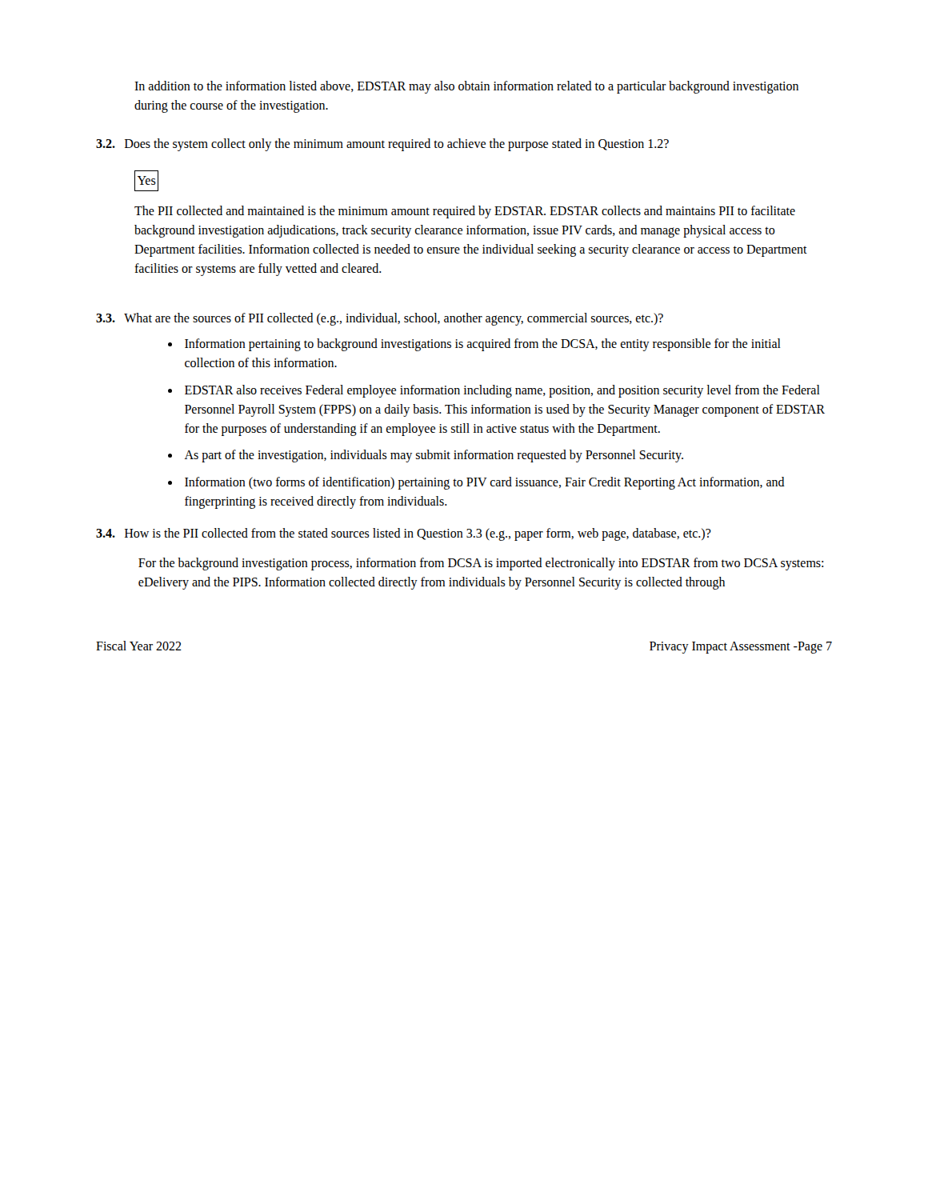In addition to the information listed above, EDSTAR may also obtain information related to a particular background investigation during the course of the investigation.
3.2. Does the system collect only the minimum amount required to achieve the purpose stated in Question 1.2?
Yes
The PII collected and maintained is the minimum amount required by EDSTAR. EDSTAR collects and maintains PII to facilitate background investigation adjudications, track security clearance information, issue PIV cards, and manage physical access to Department facilities. Information collected is needed to ensure the individual seeking a security clearance or access to Department facilities or systems are fully vetted and cleared.
3.3. What are the sources of PII collected (e.g., individual, school, another agency, commercial sources, etc.)?
Information pertaining to background investigations is acquired from the DCSA, the entity responsible for the initial collection of this information.
EDSTAR also receives Federal employee information including name, position, and position security level from the Federal Personnel Payroll System (FPPS) on a daily basis. This information is used by the Security Manager component of EDSTAR for the purposes of understanding if an employee is still in active status with the Department.
As part of the investigation, individuals may submit information requested by Personnel Security.
Information (two forms of identification) pertaining to PIV card issuance, Fair Credit Reporting Act information, and fingerprinting is received directly from individuals.
3.4. How is the PII collected from the stated sources listed in Question 3.3 (e.g., paper form, web page, database, etc.)?
For the background investigation process, information from DCSA is imported electronically into EDSTAR from two DCSA systems: eDelivery and the PIPS. Information collected directly from individuals by Personnel Security is collected through
Fiscal Year 2022 Privacy Impact Assessment -Page 7